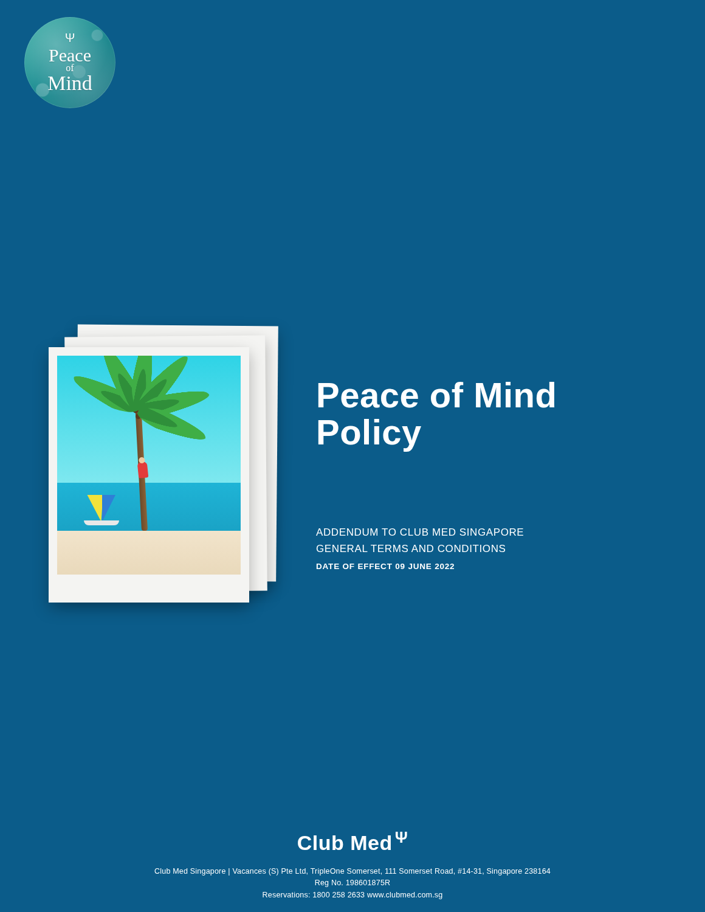Ψ Peace of Mind
Peace of Mind
Policy
Addendum to Club Med Singapore General Terms and Conditions Date of effect 09 June 2022
Club MedΨ
Club Med Singapore | Vacances (S) Pte Ltd, TripleOne Somerset, 111 Somerset Road, #14-31, Singapore 238164
Reg No. 198601875R
Reservations: 1800 258 2633 www.clubmed.com.sg